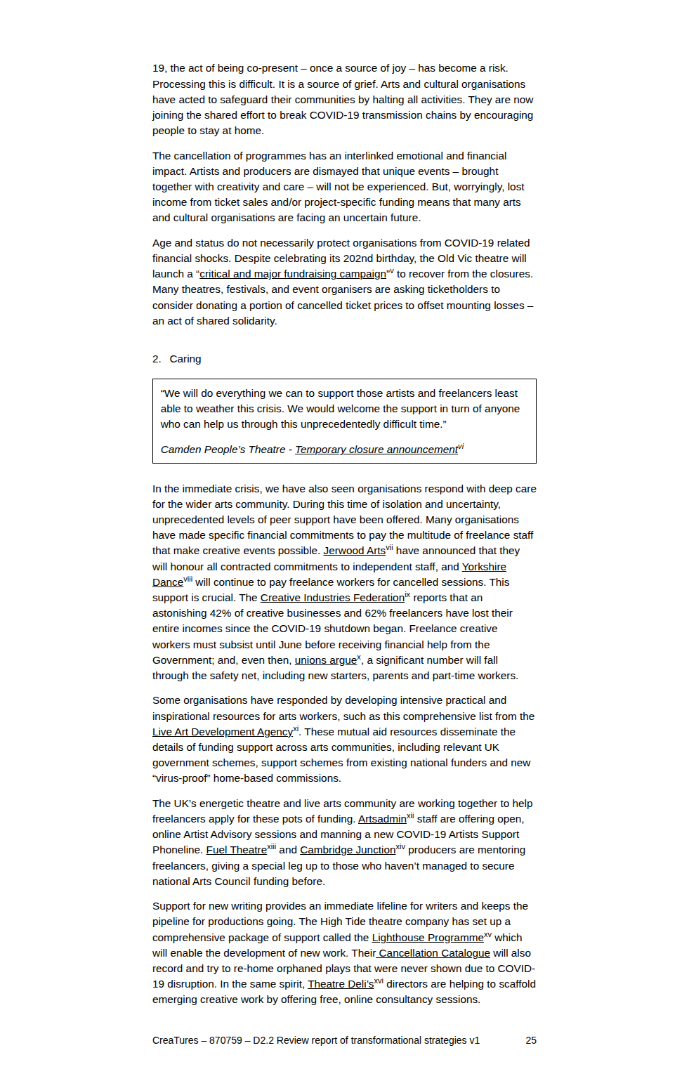19, the act of being co-present – once a source of joy – has become a risk. Processing this is difficult. It is a source of grief. Arts and cultural organisations have acted to safeguard their communities by halting all activities. They are now joining the shared effort to break COVID-19 transmission chains by encouraging people to stay at home.
The cancellation of programmes has an interlinked emotional and financial impact. Artists and producers are dismayed that unique events – brought together with creativity and care – will not be experienced. But, worryingly, lost income from ticket sales and/or project-specific funding means that many arts and cultural organisations are facing an uncertain future.
Age and status do not necessarily protect organisations from COVID-19 related financial shocks. Despite celebrating its 202nd birthday, the Old Vic theatre will launch a “critical and major fundraising campaign”v to recover from the closures. Many theatres, festivals, and event organisers are asking ticketholders to consider donating a portion of cancelled ticket prices to offset mounting losses – an act of shared solidarity.
2. Caring
“We will do everything we can to support those artists and freelancers least able to weather this crisis. We would welcome the support in turn of anyone who can help us through this unprecedentedly difficult time.”
Camden People’s Theatre - Temporary closure announcementvi
In the immediate crisis, we have also seen organisations respond with deep care for the wider arts community. During this time of isolation and uncertainty, unprecedented levels of peer support have been offered. Many organisations have made specific financial commitments to pay the multitude of freelance staff that make creative events possible. Jerwood Artsvii have announced that they will honour all contracted commitments to independent staff, and Yorkshire Danceviii will continue to pay freelance workers for cancelled sessions. This support is crucial. The Creative Industries Federationix reports that an astonishing 42% of creative businesses and 62% freelancers have lost their entire incomes since the COVID-19 shutdown began. Freelance creative workers must subsist until June before receiving financial help from the Government; and, even then, unions arguex, a significant number will fall through the safety net, including new starters, parents and part-time workers.
Some organisations have responded by developing intensive practical and inspirational resources for arts workers, such as this comprehensive list from the Live Art Development Agencyxi. These mutual aid resources disseminate the details of funding support across arts communities, including relevant UK government schemes, support schemes from existing national funders and new “virus-proof” home-based commissions.
The UK’s energetic theatre and live arts community are working together to help freelancers apply for these pots of funding. Artsadminxii staff are offering open, online Artist Advisory sessions and manning a new COVID-19 Artists Support Phoneline. Fuel Theatrexiii and Cambridge Junctionxiv producers are mentoring freelancers, giving a special leg up to those who haven’t managed to secure national Arts Council funding before.
Support for new writing provides an immediate lifeline for writers and keeps the pipeline for productions going. The High Tide theatre company has set up a comprehensive package of support called the Lighthouse Programmexv which will enable the development of new work. Their Cancellation Catalogue will also record and try to re-home orphaned plays that were never shown due to COVID-19 disruption. In the same spirit, Theatre Deli’sxvi directors are helping to scaffold emerging creative work by offering free, online consultancy sessions.
CreaTures – 870759 – D2.2 Review report of transformational strategies v1
25